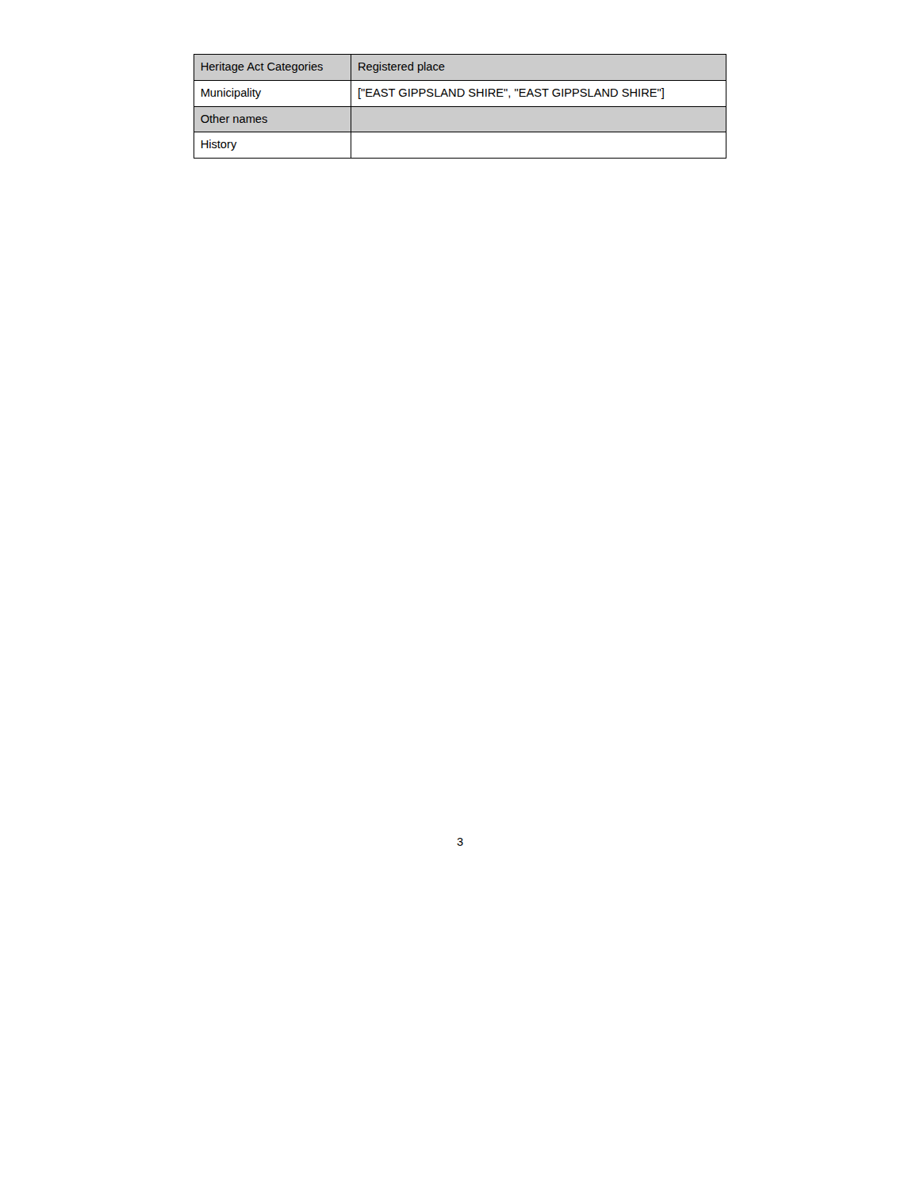| Heritage Act Categories | Registered place |
| Municipality | ["EAST GIPPSLAND SHIRE", "EAST GIPPSLAND SHIRE"] |
| Other names | |
| History | |
3